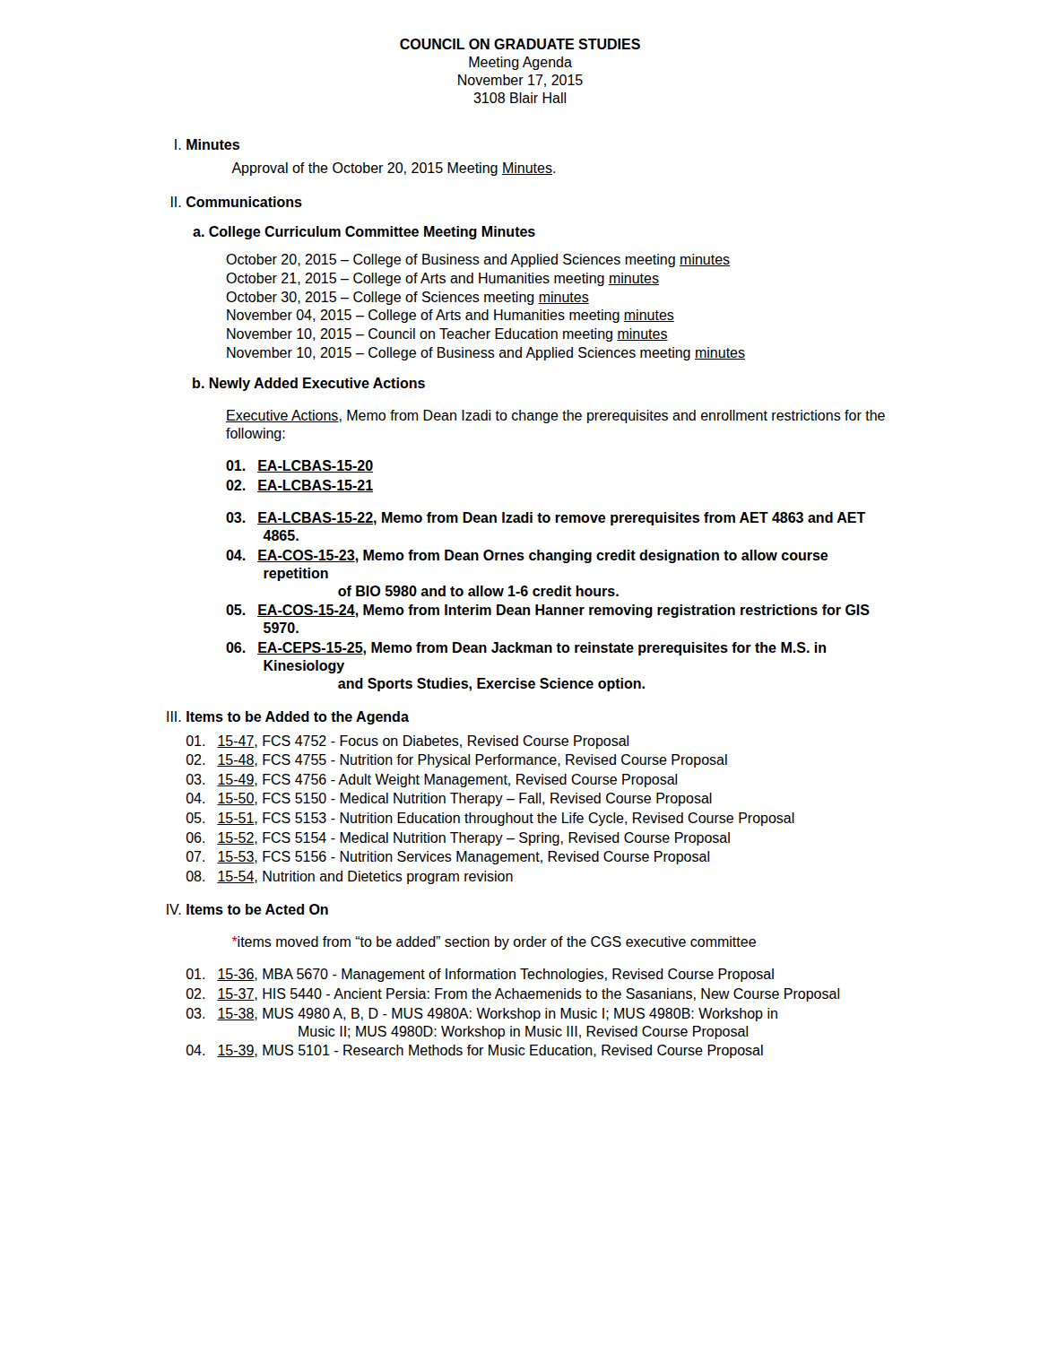COUNCIL ON GRADUATE STUDIES
Meeting Agenda
November 17, 2015
3108 Blair Hall
Minutes
Approval of the October 20, 2015 Meeting Minutes.
Communications
College Curriculum Committee Meeting Minutes
October 20, 2015 – College of Business and Applied Sciences meeting minutes
October 21, 2015 – College of Arts and Humanities meeting minutes
October 30, 2015 – College of Sciences meeting minutes
November 04, 2015 – College of Arts and Humanities meeting minutes
November 10, 2015 – Council on Teacher Education meeting minutes
November 10, 2015 – College of Business and Applied Sciences meeting minutes
Newly Added Executive Actions
Executive Actions, Memo from Dean Izadi to change the prerequisites and enrollment restrictions for the following:
01. EA-LCBAS-15-20
02. EA-LCBAS-15-21
03. EA-LCBAS-15-22, Memo from Dean Izadi to remove prerequisites from AET 4863 and AET 4865.
04. EA-COS-15-23, Memo from Dean Ornes changing credit designation to allow course repetition of BIO 5980 and to allow 1-6 credit hours.
05. EA-COS-15-24, Memo from Interim Dean Hanner removing registration restrictions for GIS 5970.
06. EA-CEPS-15-25, Memo from Dean Jackman to reinstate prerequisites for the M.S. in Kinesiology and Sports Studies, Exercise Science option.
Items to be Added to the Agenda
01. 15-47, FCS 4752 - Focus on Diabetes, Revised Course Proposal
02. 15-48, FCS 4755 - Nutrition for Physical Performance, Revised Course Proposal
03. 15-49, FCS 4756 - Adult Weight Management, Revised Course Proposal
04. 15-50, FCS 5150 - Medical Nutrition Therapy – Fall, Revised Course Proposal
05. 15-51, FCS 5153 - Nutrition Education throughout the Life Cycle, Revised Course Proposal
06. 15-52, FCS 5154 - Medical Nutrition Therapy – Spring, Revised Course Proposal
07. 15-53, FCS 5156 - Nutrition Services Management, Revised Course Proposal
08. 15-54, Nutrition and Dietetics program revision
Items to be Acted On
*items moved from “to be added” section by order of the CGS executive committee
01. 15-36, MBA 5670 - Management of Information Technologies, Revised Course Proposal
02. 15-37, HIS 5440 - Ancient Persia: From the Achaemenids to the Sasanians, New Course Proposal
03. 15-38, MUS 4980 A, B, D - MUS 4980A: Workshop in Music I; MUS 4980B: Workshop in Music II; MUS 4980D: Workshop in Music III, Revised Course Proposal
04. 15-39, MUS 5101 - Research Methods for Music Education, Revised Course Proposal